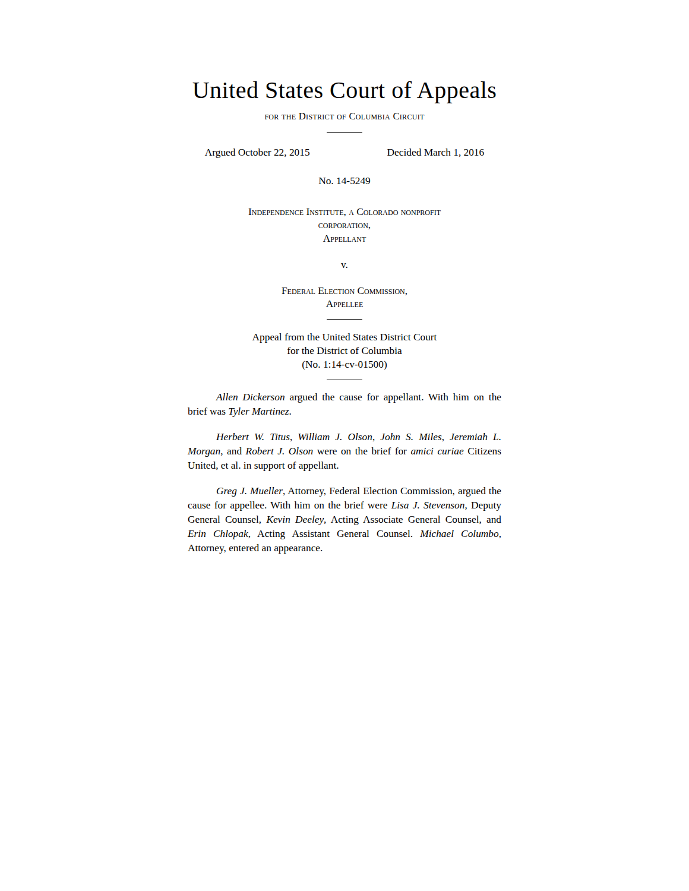United States Court of Appeals
for the District of Columbia Circuit
Argued October 22, 2015 Decided March 1, 2016
No. 14-5249
Independence Institute, a Colorado nonprofit
corporation, Appellant
v.
Federal Election Commission, Appellee
Appeal from the United States District Court
for the District of Columbia
(No. 1:14-cv-01500)
Allen Dickerson argued the cause for appellant. With him on the brief was Tyler Martinez.
Herbert W. Titus, William J. Olson, John S. Miles, Jeremiah L. Morgan, and Robert J. Olson were on the brief for amici curiae Citizens United, et al. in support of appellant.
Greg J. Mueller, Attorney, Federal Election Commission, argued the cause for appellee. With him on the brief were Lisa J. Stevenson, Deputy General Counsel, Kevin Deeley, Acting Associate General Counsel, and Erin Chlopak, Acting Assistant General Counsel. Michael Columbo, Attorney, entered an appearance.